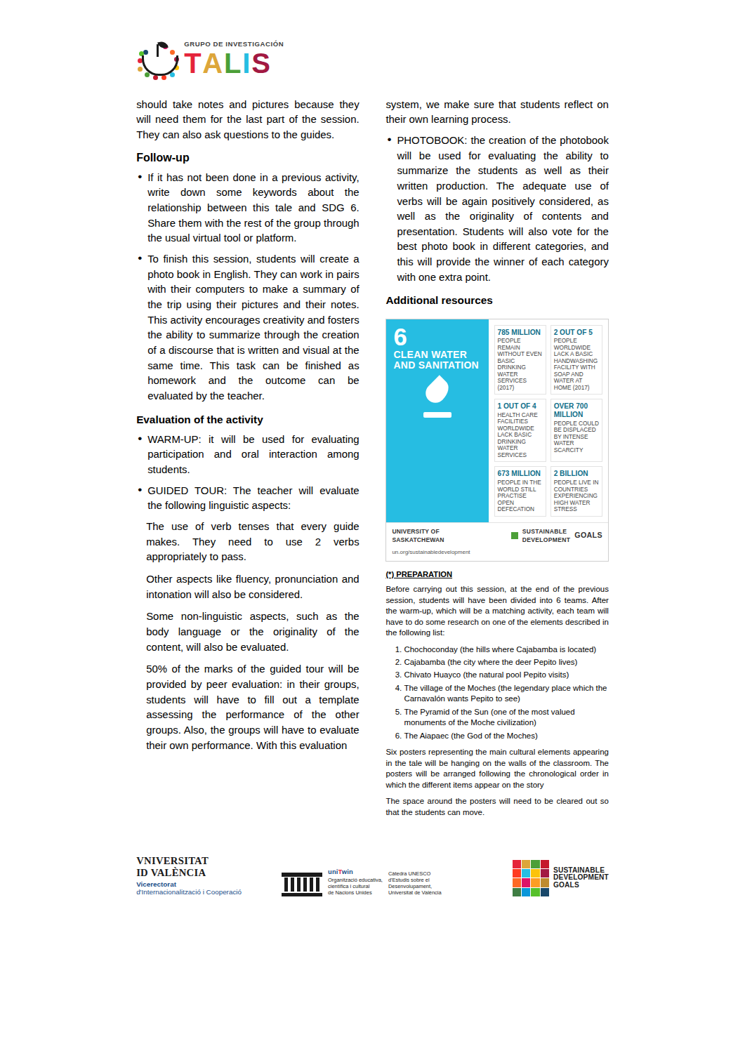GRUPO DE INVESTIGACIÓN
TALIS
should take notes and pictures because they will need them for the last part of the session. They can also ask questions to the guides.
Follow-up
If it has not been done in a previous activity, write down some keywords about the relationship between this tale and SDG 6. Share them with the rest of the group through the usual virtual tool or platform.
To finish this session, students will create a photo book in English. They can work in pairs with their computers to make a summary of the trip using their pictures and their notes. This activity encourages creativity and fosters the ability to summarize through the creation of a discourse that is written and visual at the same time. This task can be finished as homework and the outcome can be evaluated by the teacher.
Evaluation of the activity
WARM-UP: it will be used for evaluating participation and oral interaction among students.
GUIDED TOUR: The teacher will evaluate the following linguistic aspects:
The use of verb tenses that every guide makes. They need to use 2 verbs appropriately to pass.
Other aspects like fluency, pronunciation and intonation will also be considered.
Some non-linguistic aspects, such as the body language or the originality of the content, will also be evaluated.
50% of the marks of the guided tour will be provided by peer evaluation: in their groups, students will have to fill out a template assessing the performance of the other groups. Also, the groups will have to evaluate their own performance. With this evaluation
system, we make sure that students reflect on their own learning process.
PHOTOBOOK: the creation of the photobook will be used for evaluating the ability to summarize the students as well as their written production. The adequate use of verbs will be again positively considered, as well as the originality of contents and presentation. Students will also vote for the best photo book in different categories, and this will provide the winner of each category with one extra point.
Additional resources
6
CLEAN WATER
AND SANITATION
785 MILLION PEOPLE REMAIN WITHOUT EVEN BASIC DRINKING WATER SERVICES (2017)
2 OUT OF 5 PEOPLE WORLDWIDE LACK A BASIC HANDWASHING FACILITY WITH SOAP AND WATER AT HOME (2017)
1 OUT OF 4 HEALTH CARE FACILITIES WORLDWIDE LACK BASIC DRINKING WATER SERVICES
OVER 700 MILLION PEOPLE COULD BE DISPLACED BY INTENSE WATER SCARCITY
673 MILLION PEOPLE IN THE WORLD STILL PRACTISE OPEN DEFECATION
2 BILLION PEOPLE LIVE IN COUNTRIES EXPERIENCING HIGH WATER STRESS
UNIVERSITY OF
SASKATCHEWAN
SUSTAINABLE
DEVELOPMENT GOALS
un.org/sustainabledevelopment
(*) PREPARATION
Before carrying out this session, at the end of the previous session, students will have been divided into 6 teams. After the warm-up, which will be a matching activity, each team will have to do some research on one of the elements described in the following list:
Chochoconday (the hills where Cajabamba is located)
Cajabamba (the city where the deer Pepito lives)
Chivato Huayco (the natural pool Pepito visits)
The village of the Moches (the legendary place which the Carnavalón wants Pepito to see)
The Pyramid of the Sun (one of the most valued monuments of the Moche civilization)
The Aiapaec (the God of the Moches)
Six posters representing the main cultural elements appearing in the tale will be hanging on the walls of the classroom. The posters will be arranged following the chronological order in which the different items appear on the story
The space around the posters will need to be cleared out so that the students can move.
VNIVERSITAT
ID VALÈNCIA
Vicerectorat
d'Internacionalització i Cooperació
uniTwin
Organització educativa,
científica i cultural
de Nacions Unides
Càtedra UNESCO
d'Estudis sobre el Desenvolupament,
Universitat de València
SUSTAINABLE DEVELOPMENT GOALS